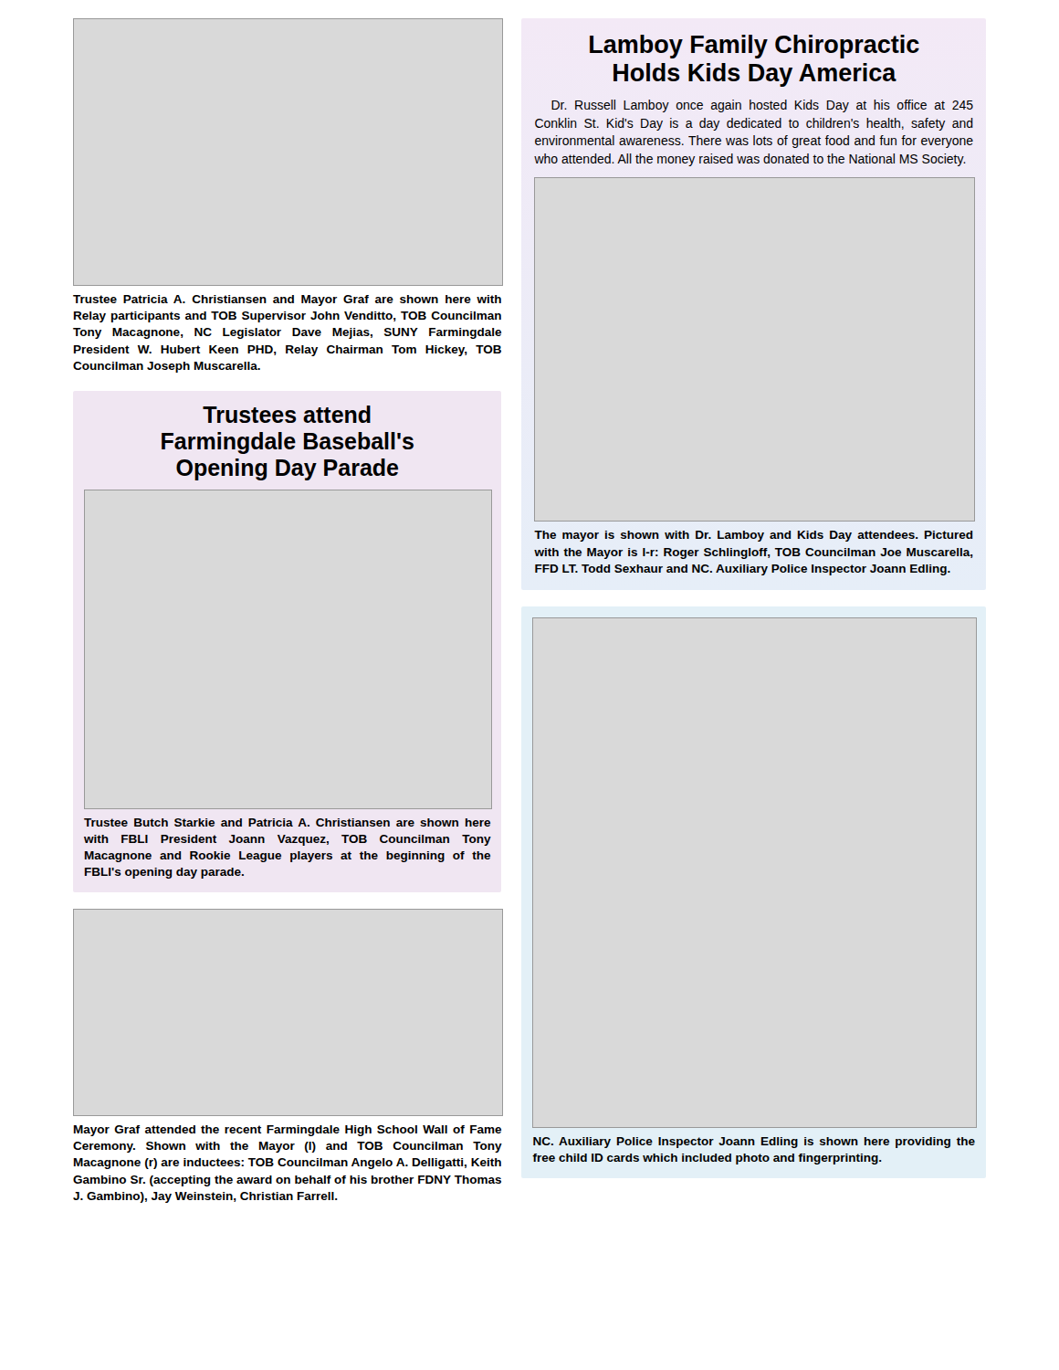Trustee Patricia A. Christiansen and Mayor Graf are shown here with Relay participants and TOB Supervisor John Venditto, TOB Councilman Tony Macagnone, NC Legislator Dave Mejias, SUNY Farmingdale President W. Hubert Keen PHD, Relay Chairman Tom Hickey, TOB Councilman Joseph Muscarella.
Trustees attend
Farmingdale Baseball's
Opening Day Parade
Trustee Butch Starkie and Patricia A. Christiansen are shown here with FBLI President Joann Vazquez, TOB Councilman Tony Macagnone and Rookie League players at the beginning of the FBLI's opening day parade.
Mayor Graf attended the recent Farmingdale High School Wall of Fame Ceremony. Shown with the Mayor (l) and TOB Councilman Tony Macagnone (r) are inductees: TOB Councilman Angelo A. Delligatti, Keith Gambino Sr. (accepting the award on behalf of his brother FDNY Thomas J. Gambino), Jay Weinstein, Christian Farrell.
Lamboy Family Chiropractic
Holds Kids Day America
Dr. Russell Lamboy once again hosted Kids Day at his office at 245 Conklin St. Kid's Day is a day dedicated to children's health, safety and environmental awareness. There was lots of great food and fun for everyone who attended. All the money raised was donated to the National MS Society.
The mayor is shown with Dr. Lamboy and Kids Day attendees. Pictured with the Mayor is l-r: Roger Schlingloff, TOB Councilman Joe Muscarella, FFD LT. Todd Sexhaur and NC. Auxiliary Police Inspector Joann Edling.
NC. Auxiliary Police Inspector Joann Edling is shown here providing the free child ID cards which included photo and fingerprinting.